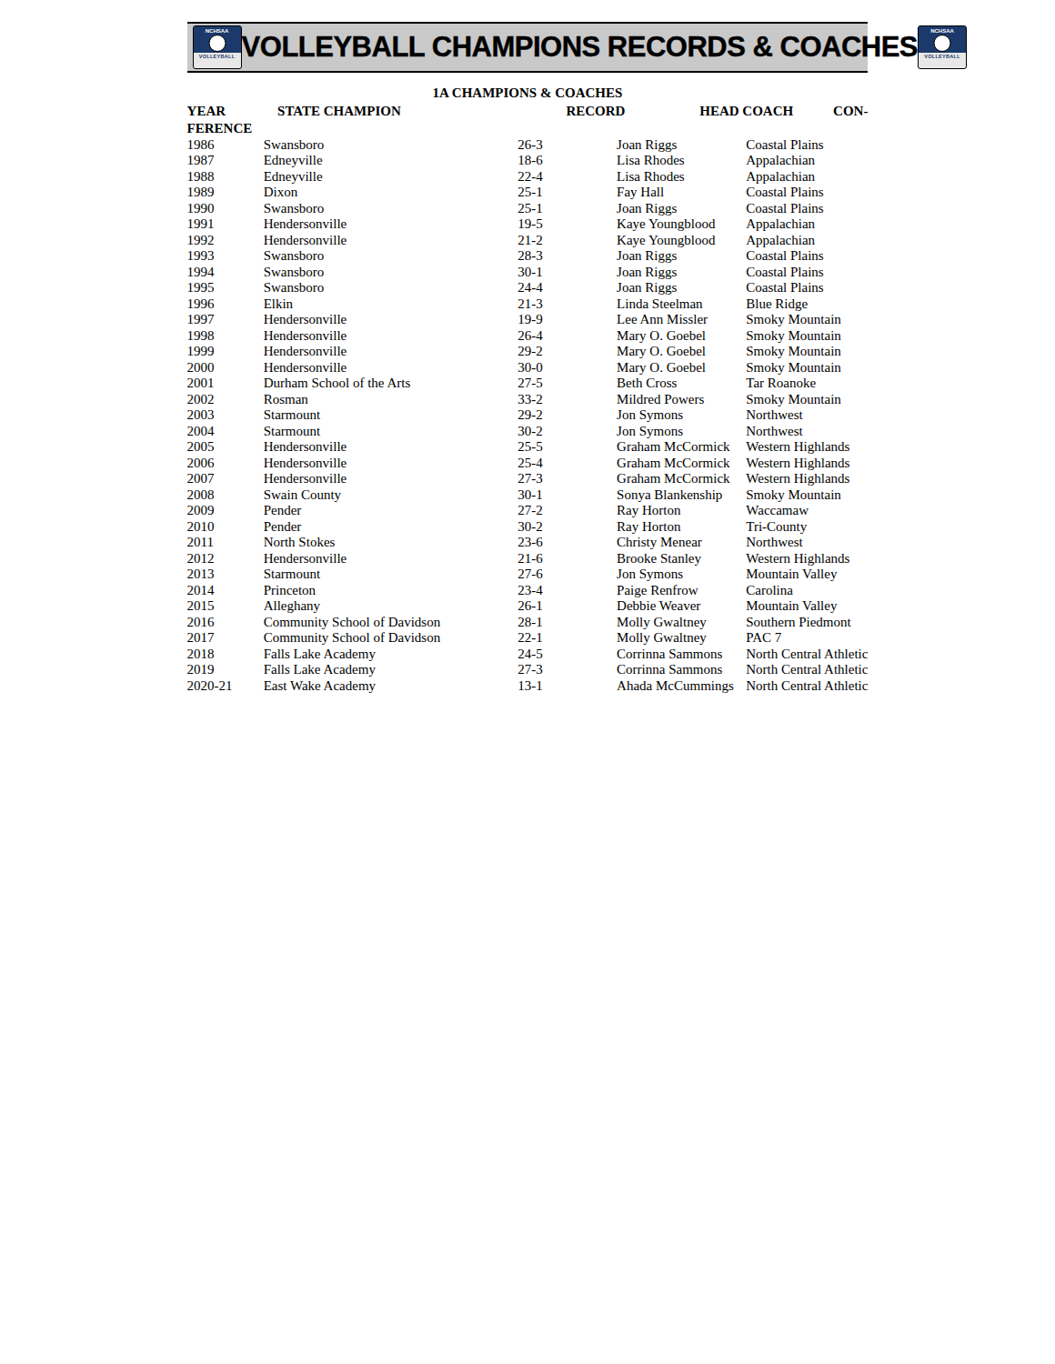NCHSAA
VOLLEYBALL
VOLLEYBALL CHAMPIONS RECORDS & COACHES
NCHSAA
VOLLEYBALL
1A CHAMPIONS & COACHES
YEAR STATE CHAMPION RECORD HEAD COACH CON-
FERENCE
| 1986 | Swansboro | 26-3 | Joan Riggs | Coastal Plains |
| 1987 | Edneyville | 18-6 | Lisa Rhodes | Appalachian |
| 1988 | Edneyville | 22-4 | Lisa Rhodes | Appalachian |
| 1989 | Dixon | 25-1 | Fay Hall | Coastal Plains |
| 1990 | Swansboro | 25-1 | Joan Riggs | Coastal Plains |
| 1991 | Hendersonville | 19-5 | Kaye Youngblood | Appalachian |
| 1992 | Hendersonville | 21-2 | Kaye Youngblood | Appalachian |
| 1993 | Swansboro | 28-3 | Joan Riggs | Coastal Plains |
| 1994 | Swansboro | 30-1 | Joan Riggs | Coastal Plains |
| 1995 | Swansboro | 24-4 | Joan Riggs | Coastal Plains |
| 1996 | Elkin | 21-3 | Linda Steelman | Blue Ridge |
| 1997 | Hendersonville | 19-9 | Lee Ann Missler | Smoky Mountain |
| 1998 | Hendersonville | 26-4 | Mary O. Goebel | Smoky Mountain |
| 1999 | Hendersonville | 29-2 | Mary O. Goebel | Smoky Mountain |
| 2000 | Hendersonville | 30-0 | Mary O. Goebel | Smoky Mountain |
| 2001 | Durham School of the Arts | 27-5 | Beth Cross | Tar Roanoke |
| 2002 | Rosman | 33-2 | Mildred Powers | Smoky Mountain |
| 2003 | Starmount | 29-2 | Jon Symons | Northwest |
| 2004 | Starmount | 30-2 | Jon Symons | Northwest |
| 2005 | Hendersonville | 25-5 | Graham McCormick | Western Highlands |
| 2006 | Hendersonville | 25-4 | Graham McCormick | Western Highlands |
| 2007 | Hendersonville | 27-3 | Graham McCormick | Western Highlands |
| 2008 | Swain County | 30-1 | Sonya Blankenship | Smoky Mountain |
| 2009 | Pender | 27-2 | Ray Horton | Waccamaw |
| 2010 | Pender | 30-2 | Ray Horton | Tri-County |
| 2011 | North Stokes | 23-6 | Christy Menear | Northwest |
| 2012 | Hendersonville | 21-6 | Brooke Stanley | Western Highlands |
| 2013 | Starmount | 27-6 | Jon Symons | Mountain Valley |
| 2014 | Princeton | 23-4 | Paige Renfrow | Carolina |
| 2015 | Alleghany | 26-1 | Debbie Weaver | Mountain Valley |
| 2016 | Community School of Davidson | 28-1 | Molly Gwaltney | Southern Piedmont |
| 2017 | Community School of Davidson | 22-1 | Molly Gwaltney | PAC 7 |
| 2018 | Falls Lake Academy | 24-5 | Corrinna Sammons | North Central Athletic |
| 2019 | Falls Lake Academy | 27-3 | Corrinna Sammons | North Central Athletic |
| 2020-21 | East Wake Academy | 13-1 | Ahada McCummings | North Central Athletic |